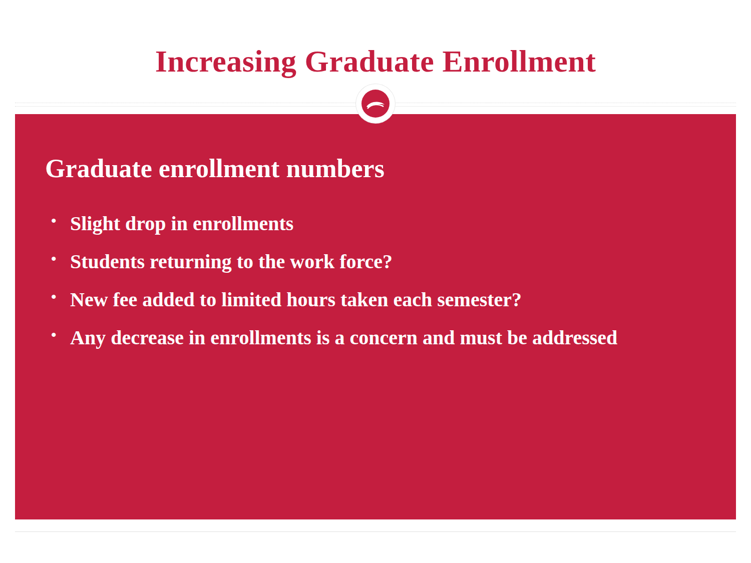Increasing Graduate Enrollment
Graduate enrollment numbers
Slight drop in enrollments
Students returning to the work force?
New fee added to limited hours taken each semester?
Any decrease in enrollments is a concern and must be addressed